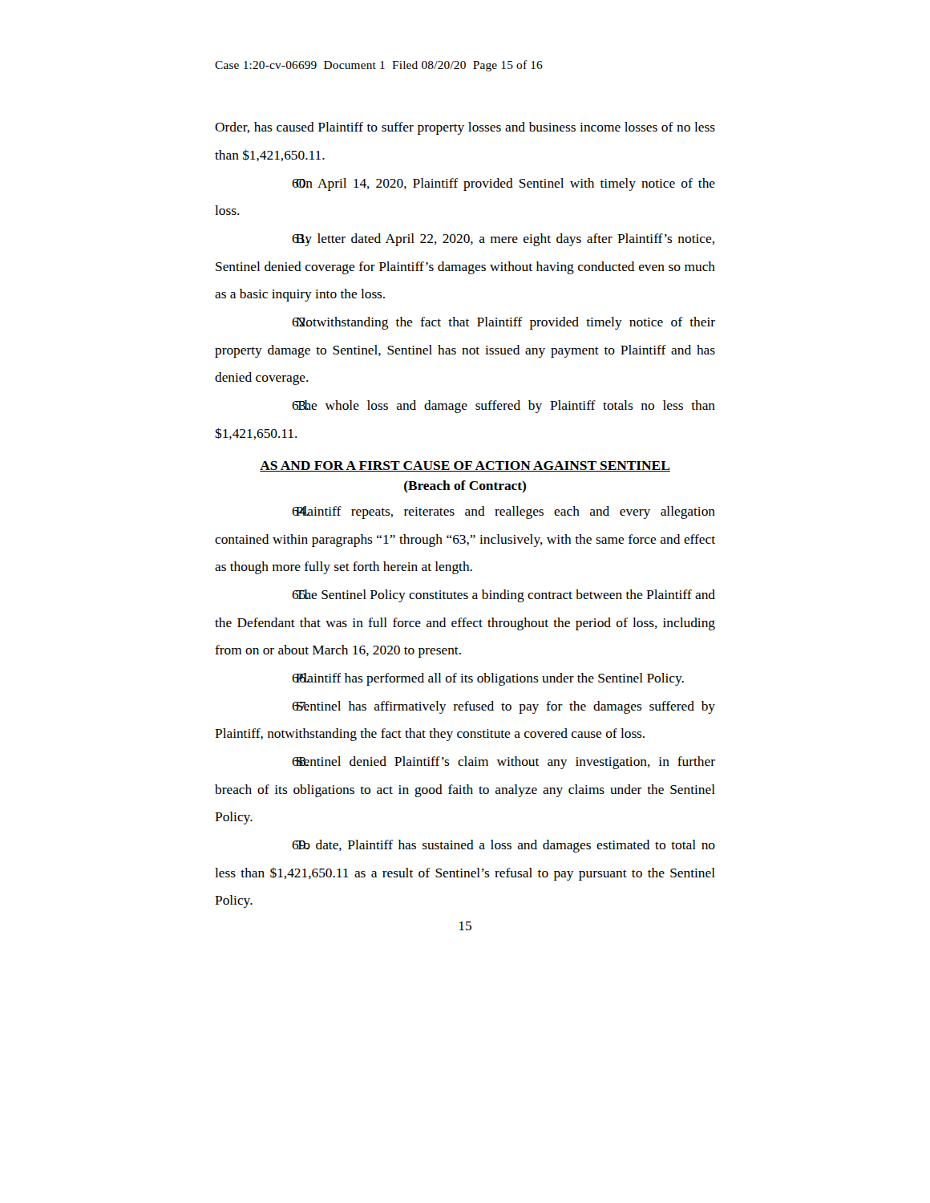Case 1:20-cv-06699 Document 1 Filed 08/20/20 Page 15 of 16
Order, has caused Plaintiff to suffer property losses and business income losses of no less than $1,421,650.11.
60. On April 14, 2020, Plaintiff provided Sentinel with timely notice of the loss.
61. By letter dated April 22, 2020, a mere eight days after Plaintiff’s notice, Sentinel denied coverage for Plaintiff’s damages without having conducted even so much as a basic inquiry into the loss.
62. Notwithstanding the fact that Plaintiff provided timely notice of their property damage to Sentinel, Sentinel has not issued any payment to Plaintiff and has denied coverage.
63. The whole loss and damage suffered by Plaintiff totals no less than $1,421,650.11.
AS AND FOR A FIRST CAUSE OF ACTION AGAINST SENTINEL
(Breach of Contract)
64. Plaintiff repeats, reiterates and realleges each and every allegation contained within paragraphs “1” through “63,” inclusively, with the same force and effect as though more fully set forth herein at length.
65. The Sentinel Policy constitutes a binding contract between the Plaintiff and the Defendant that was in full force and effect throughout the period of loss, including from on or about March 16, 2020 to present.
66. Plaintiff has performed all of its obligations under the Sentinel Policy.
67. Sentinel has affirmatively refused to pay for the damages suffered by Plaintiff, notwithstanding the fact that they constitute a covered cause of loss.
68. Sentinel denied Plaintiff’s claim without any investigation, in further breach of its obligations to act in good faith to analyze any claims under the Sentinel Policy.
69. To date, Plaintiff has sustained a loss and damages estimated to total no less than $1,421,650.11 as a result of Sentinel’s refusal to pay pursuant to the Sentinel Policy.
15